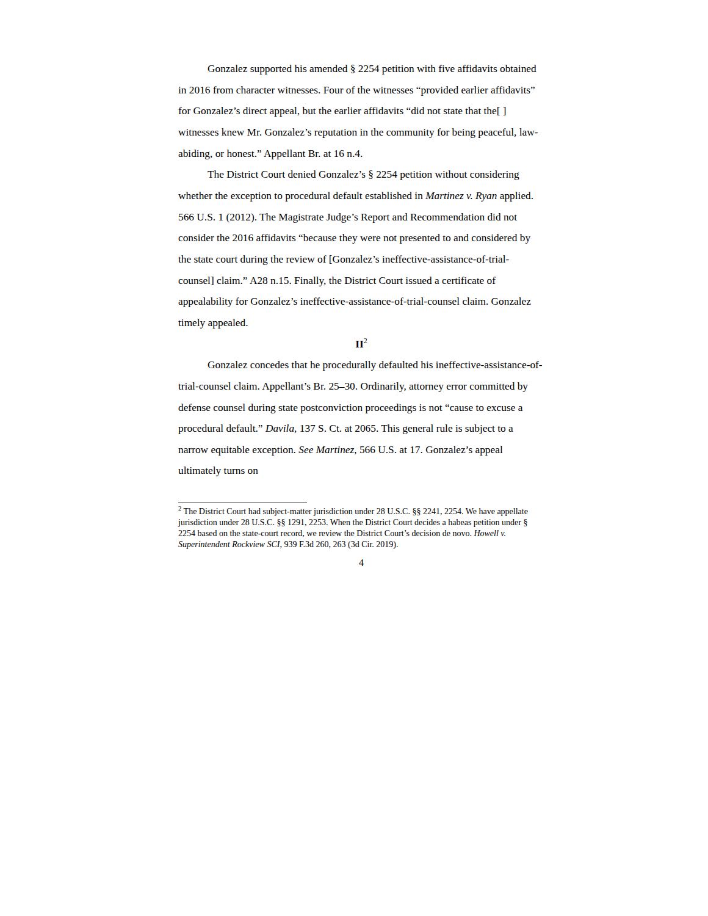Gonzalez supported his amended § 2254 petition with five affidavits obtained in 2016 from character witnesses. Four of the witnesses “provided earlier affidavits” for Gonzalez’s direct appeal, but the earlier affidavits “did not state that the[ ] witnesses knew Mr. Gonzalez’s reputation in the community for being peaceful, law-abiding, or honest.” Appellant Br. at 16 n.4.
The District Court denied Gonzalez’s § 2254 petition without considering whether the exception to procedural default established in Martinez v. Ryan applied. 566 U.S. 1 (2012). The Magistrate Judge’s Report and Recommendation did not consider the 2016 affidavits “because they were not presented to and considered by the state court during the review of [Gonzalez’s ineffective-assistance-of-trial-counsel] claim.” A28 n.15. Finally, the District Court issued a certificate of appealability for Gonzalez’s ineffective-assistance-of-trial-counsel claim. Gonzalez timely appealed.
II2
Gonzalez concedes that he procedurally defaulted his ineffective-assistance-of-trial-counsel claim. Appellant’s Br. 25–30. Ordinarily, attorney error committed by defense counsel during state postconviction proceedings is not “cause to excuse a procedural default.” Davila, 137 S. Ct. at 2065. This general rule is subject to a narrow equitable exception. See Martinez, 566 U.S. at 17. Gonzalez’s appeal ultimately turns on
2 The District Court had subject-matter jurisdiction under 28 U.S.C. §§ 2241, 2254. We have appellate jurisdiction under 28 U.S.C. §§ 1291, 2253. When the District Court decides a habeas petition under § 2254 based on the state-court record, we review the District Court’s decision de novo. Howell v. Superintendent Rockview SCI, 939 F.3d 260, 263 (3d Cir. 2019).
4